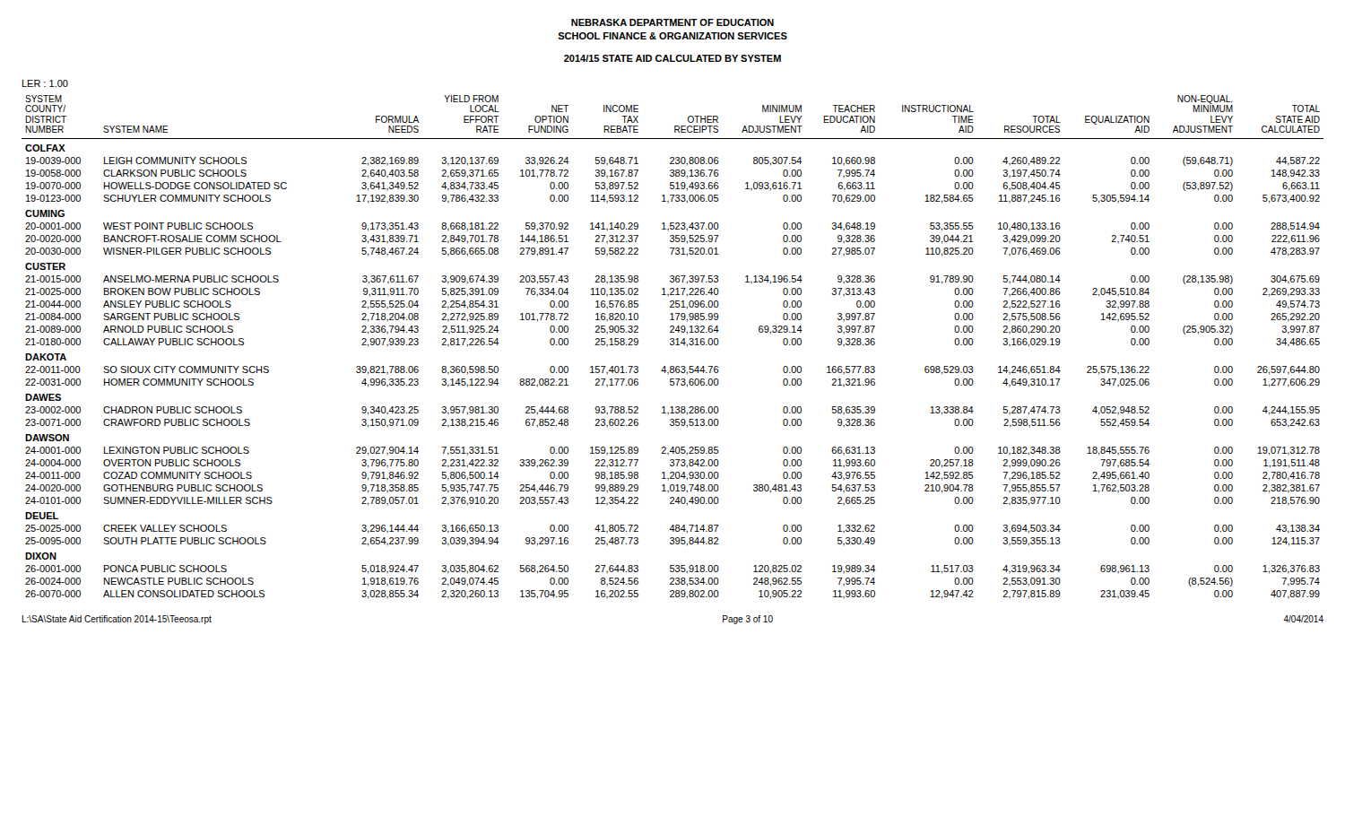NEBRASKA DEPARTMENT OF EDUCATION
SCHOOL FINANCE & ORGANIZATION SERVICES
2014/15 STATE AID CALCULATED BY SYSTEM
LER : 1.00
| SYSTEM COUNTY/ DISTRICT NUMBER | SYSTEM NAME | FORMULA NEEDS | YIELD FROM LOCAL EFFORT RATE | NET OPTION FUNDING | INCOME TAX REBATE | OTHER RECEIPTS | MINIMUM LEVY ADJUSTMENT | TEACHER EDUCATION AID | INSTRUCTIONAL TIME AID | TOTAL RESOURCES | EQUALIZATION AID | NON-EQUAL. MINIMUM LEVY ADJUSTMENT | TOTAL STATE AID CALCULATED |
| --- | --- | --- | --- | --- | --- | --- | --- | --- | --- | --- | --- | --- | --- |
| COLFAX |
| 19-0039-000 | LEIGH COMMUNITY SCHOOLS | 2,382,169.89 | 3,120,137.69 | 33,926.24 | 59,648.71 | 230,808.06 | 805,307.54 | 10,660.98 | 0.00 | 4,260,489.22 | 0.00 | (59,648.71) | 44,587.22 |
| 19-0058-000 | CLARKSON PUBLIC SCHOOLS | 2,640,403.58 | 2,659,371.65 | 101,778.72 | 39,167.87 | 389,136.76 | 0.00 | 7,995.74 | 0.00 | 3,197,450.74 | 0.00 | 0.00 | 148,942.33 |
| 19-0070-000 | HOWELLS-DODGE CONSOLIDATED SC | 3,641,349.52 | 4,834,733.45 | 0.00 | 53,897.52 | 519,493.66 | 1,093,616.71 | 6,663.11 | 0.00 | 6,508,404.45 | 0.00 | (53,897.52) | 6,663.11 |
| 19-0123-000 | SCHUYLER COMMUNITY SCHOOLS | 17,192,839.30 | 9,786,432.33 | 0.00 | 114,593.12 | 1,733,006.05 | 0.00 | 70,629.00 | 182,584.65 | 11,887,245.16 | 5,305,594.14 | 0.00 | 5,673,400.92 |
| CUMING |
| 20-0001-000 | WEST POINT PUBLIC SCHOOLS | 9,173,351.43 | 8,668,181.22 | 59,370.92 | 141,140.29 | 1,523,437.00 | 0.00 | 34,648.19 | 53,355.55 | 10,480,133.16 | 0.00 | 0.00 | 288,514.94 |
| 20-0020-000 | BANCROFT-ROSALIE COMM SCHOOL | 3,431,839.71 | 2,849,701.78 | 144,186.51 | 27,312.37 | 359,525.97 | 0.00 | 9,328.36 | 39,044.21 | 3,429,099.20 | 2,740.51 | 0.00 | 222,611.96 |
| 20-0030-000 | WISNER-PILGER PUBLIC SCHOOLS | 5,748,467.24 | 5,866,665.08 | 279,891.47 | 59,582.22 | 731,520.01 | 0.00 | 27,985.07 | 110,825.20 | 7,076,469.06 | 0.00 | 0.00 | 478,283.97 |
| CUSTER |
| 21-0015-000 | ANSELMO-MERNA PUBLIC SCHOOLS | 3,367,611.67 | 3,909,674.39 | 203,557.43 | 28,135.98 | 367,397.53 | 1,134,196.54 | 9,328.36 | 91,789.90 | 5,744,080.14 | 0.00 | (28,135.98) | 304,675.69 |
| 21-0025-000 | BROKEN BOW PUBLIC SCHOOLS | 9,311,911.70 | 5,825,391.09 | 76,334.04 | 110,135.02 | 1,217,226.40 | 0.00 | 37,313.43 | 0.00 | 7,266,400.86 | 2,045,510.84 | 0.00 | 2,269,293.33 |
| 21-0044-000 | ANSLEY PUBLIC SCHOOLS | 2,555,525.04 | 2,254,854.31 | 0.00 | 16,576.85 | 251,096.00 | 0.00 | 0.00 | 0.00 | 2,522,527.16 | 32,997.88 | 0.00 | 49,574.73 |
| 21-0084-000 | SARGENT PUBLIC SCHOOLS | 2,718,204.08 | 2,272,925.89 | 101,778.72 | 16,820.10 | 179,985.99 | 0.00 | 3,997.87 | 0.00 | 2,575,508.56 | 142,695.52 | 0.00 | 265,292.20 |
| 21-0089-000 | ARNOLD PUBLIC SCHOOLS | 2,336,794.43 | 2,511,925.24 | 0.00 | 25,905.32 | 249,132.64 | 69,329.14 | 3,997.87 | 0.00 | 2,860,290.20 | 0.00 | (25,905.32) | 3,997.87 |
| 21-0180-000 | CALLAWAY PUBLIC SCHOOLS | 2,907,939.23 | 2,817,226.54 | 0.00 | 25,158.29 | 314,316.00 | 0.00 | 9,328.36 | 0.00 | 3,166,029.19 | 0.00 | 0.00 | 34,486.65 |
| DAKOTA |
| 22-0011-000 | SO SIOUX CITY COMMUNITY SCHS | 39,821,788.06 | 8,360,598.50 | 0.00 | 157,401.73 | 4,863,544.76 | 0.00 | 166,577.83 | 698,529.03 | 14,246,651.84 | 25,575,136.22 | 0.00 | 26,597,644.80 |
| 22-0031-000 | HOMER COMMUNITY SCHOOLS | 4,996,335.23 | 3,145,122.94 | 882,082.21 | 27,177.06 | 573,606.00 | 0.00 | 21,321.96 | 0.00 | 4,649,310.17 | 347,025.06 | 0.00 | 1,277,606.29 |
| DAWES |
| 23-0002-000 | CHADRON PUBLIC SCHOOLS | 9,340,423.25 | 3,957,981.30 | 25,444.68 | 93,788.52 | 1,138,286.00 | 0.00 | 58,635.39 | 13,338.84 | 5,287,474.73 | 4,052,948.52 | 0.00 | 4,244,155.95 |
| 23-0071-000 | CRAWFORD PUBLIC SCHOOLS | 3,150,971.09 | 2,138,215.46 | 67,852.48 | 23,602.26 | 359,513.00 | 0.00 | 9,328.36 | 0.00 | 2,598,511.56 | 552,459.54 | 0.00 | 653,242.63 |
| DAWSON |
| 24-0001-000 | LEXINGTON PUBLIC SCHOOLS | 29,027,904.14 | 7,551,331.51 | 0.00 | 159,125.89 | 2,405,259.85 | 0.00 | 66,631.13 | 0.00 | 10,182,348.38 | 18,845,555.76 | 0.00 | 19,071,312.78 |
| 24-0004-000 | OVERTON PUBLIC SCHOOLS | 3,796,775.80 | 2,231,422.32 | 339,262.39 | 22,312.77 | 373,842.00 | 0.00 | 11,993.60 | 20,257.18 | 2,999,090.26 | 797,685.54 | 0.00 | 1,191,511.48 |
| 24-0011-000 | COZAD COMMUNITY SCHOOLS | 9,791,846.92 | 5,806,500.14 | 0.00 | 98,185.98 | 1,204,930.00 | 0.00 | 43,976.55 | 142,592.85 | 7,296,185.52 | 2,495,661.40 | 0.00 | 2,780,416.78 |
| 24-0020-000 | GOTHENBURG PUBLIC SCHOOLS | 9,718,358.85 | 5,935,747.75 | 254,446.79 | 99,889.29 | 1,019,748.00 | 380,481.43 | 54,637.53 | 210,904.78 | 7,955,855.57 | 1,762,503.28 | 0.00 | 2,382,381.67 |
| 24-0101-000 | SUMNER-EDDYVILLE-MILLER SCHS | 2,789,057.01 | 2,376,910.20 | 203,557.43 | 12,354.22 | 240,490.00 | 0.00 | 2,665.25 | 0.00 | 2,835,977.10 | 0.00 | 0.00 | 218,576.90 |
| DEUEL |
| 25-0025-000 | CREEK VALLEY SCHOOLS | 3,296,144.44 | 3,166,650.13 | 0.00 | 41,805.72 | 484,714.87 | 0.00 | 1,332.62 | 0.00 | 3,694,503.34 | 0.00 | 0.00 | 43,138.34 |
| 25-0095-000 | SOUTH PLATTE PUBLIC SCHOOLS | 2,654,237.99 | 3,039,394.94 | 93,297.16 | 25,487.73 | 395,844.82 | 0.00 | 5,330.49 | 0.00 | 3,559,355.13 | 0.00 | 0.00 | 124,115.37 |
| DIXON |
| 26-0001-000 | PONCA PUBLIC SCHOOLS | 5,018,924.47 | 3,035,804.62 | 568,264.50 | 27,644.83 | 535,918.00 | 120,825.02 | 19,989.34 | 11,517.03 | 4,319,963.34 | 698,961.13 | 0.00 | 1,326,376.83 |
| 26-0024-000 | NEWCASTLE PUBLIC SCHOOLS | 1,918,619.76 | 2,049,074.45 | 0.00 | 8,524.56 | 238,534.00 | 248,962.55 | 7,995.74 | 0.00 | 2,553,091.30 | 0.00 | (8,524.56) | 7,995.74 |
| 26-0070-000 | ALLEN CONSOLIDATED SCHOOLS | 3,028,855.34 | 2,320,260.13 | 135,704.95 | 16,202.55 | 289,802.00 | 10,905.22 | 11,993.60 | 12,947.42 | 2,797,815.89 | 231,039.45 | 0.00 | 407,887.99 |
L:\SA\State Aid Certification 2014-15\Teeosa.rpt
Page 3 of 10
4/04/2014